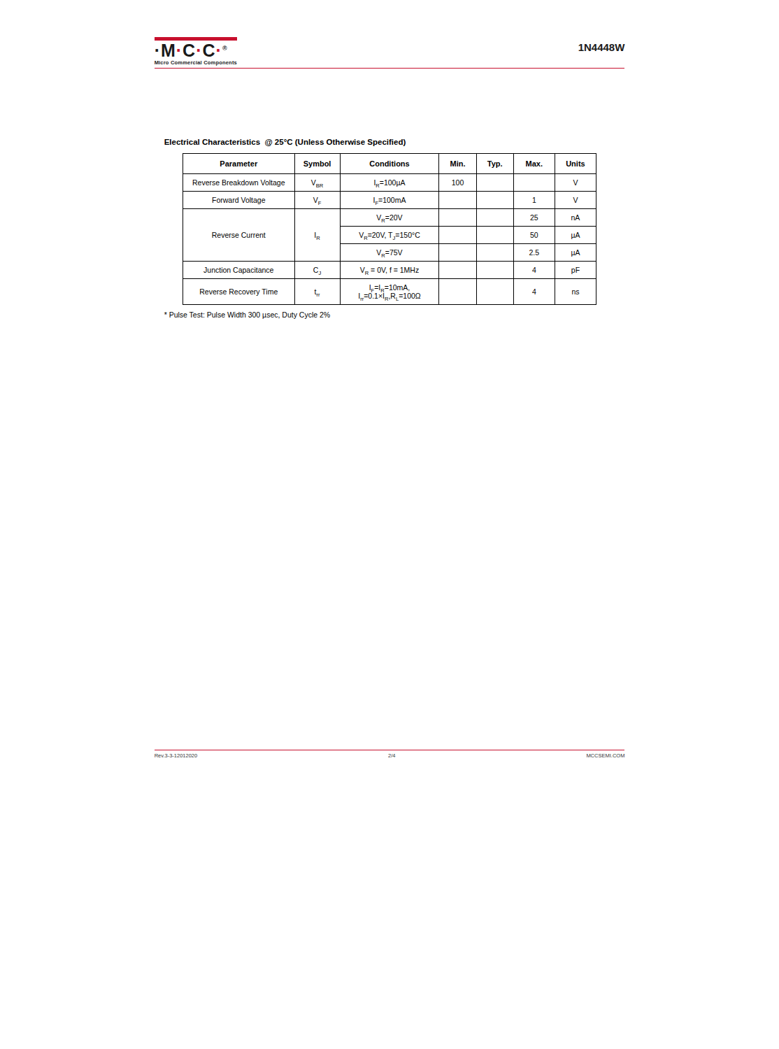·M·C·C·®
Micro Commercial Components
1N4448W
Electrical Characteristics @ 25°C (Unless Otherwise Specified)
| Parameter | Symbol | Conditions | Min. | Typ. | Max. | Units |
| --- | --- | --- | --- | --- | --- | --- |
| Reverse Breakdown Voltage | V BR | I R =100µA | 100 | | | V |
| Forward Voltage | V F | I F =100mA | | | 1 | V |
| Reverse Current | I R | V R =20V | | | 25 | nA |
| V R =20V, T J =150°C | | | 50 | µA |
| V R =75V | | | 2.5 | µA |
| Junction Capacitance | C J | V R = 0V, f = 1MHz | | | 4 | pF |
| Reverse Recovery Time | t rr | I F =I R =10mA, I rr =0.1×I R ,R L =100Ω | | | 4 | ns |
* Pulse Test: Pulse Width 300 µsec, Duty Cycle 2%
Rev.3-3-12012020
2/4
MCCSEMI.COM